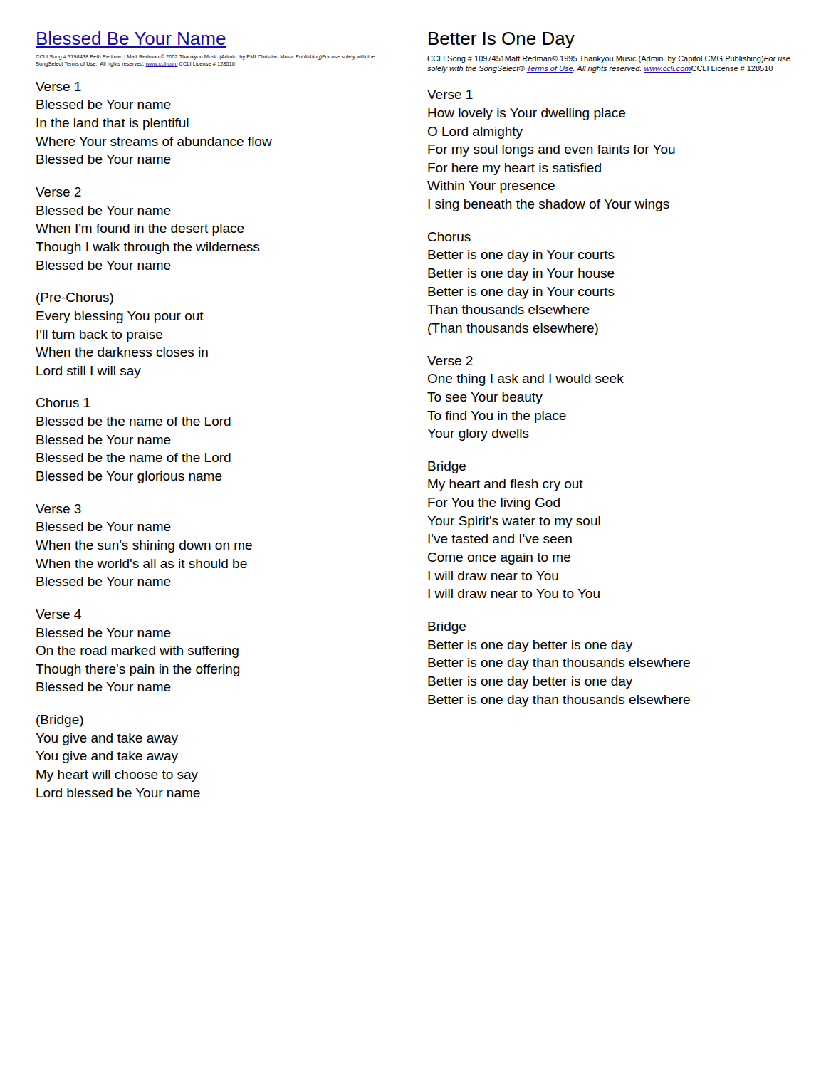Blessed Be Your Name
CCLI Song # 3798438 Beth Redman | Matt Redman © 2002 Thankyou Music (Admin. by EMI Christian Music Publishing)For use solely with the SongSelect Terms of Use. All rights reserved. www.ccli.com CCLI License # 128510
Verse 1
Blessed be Your name
In the land that is plentiful
Where Your streams of abundance flow
Blessed be Your name
Verse 2
Blessed be Your name
When I'm found in the desert place
Though I walk through the wilderness
Blessed be Your name
(Pre-Chorus)
Every blessing You pour out
I'll turn back to praise
When the darkness closes in
Lord still I will say
Chorus 1
Blessed be the name of the Lord
Blessed be Your name
Blessed be the name of the Lord
Blessed be Your glorious name
Verse 3
Blessed be Your name
When the sun's shining down on me
When the world's all as it should be
Blessed be Your name
Verse 4
Blessed be Your name
On the road marked with suffering
Though there's pain in the offering
Blessed be Your name
(Bridge)
You give and take away
You give and take away
My heart will choose to say
Lord blessed be Your name
Better Is One Day
CCLI Song # 1097451Matt Redman© 1995 Thankyou Music (Admin. by Capitol CMG Publishing)For use solely with the SongSelect® Terms of Use. All rights reserved. www.ccli.com CCLI License # 128510
Verse 1
How lovely is Your dwelling place
O Lord almighty
For my soul longs and even faints for You
For here my heart is satisfied
Within Your presence
I sing beneath the shadow of Your wings
Chorus
Better is one day in Your courts
Better is one day in Your house
Better is one day in Your courts
Than thousands elsewhere
(Than thousands elsewhere)
Verse 2
One thing I ask and I would seek
To see Your beauty
To find You in the place
Your glory dwells
Bridge
My heart and flesh cry out
For You the living God
Your Spirit's water to my soul
I've tasted and I've seen
Come once again to me
I will draw near to You
I will draw near to You to You
Bridge
Better is one day better is one day
Better is one day than thousands elsewhere
Better is one day better is one day
Better is one day than thousands elsewhere